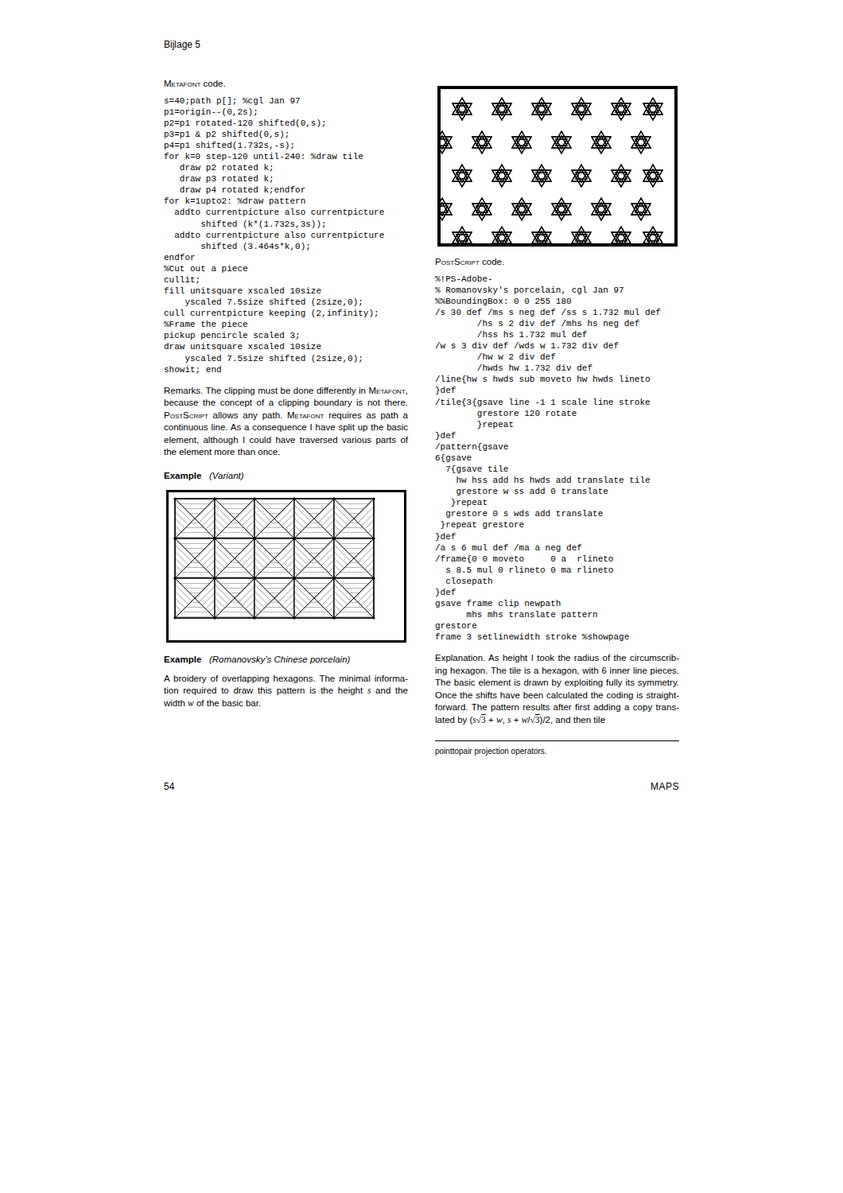Bijlage 5
Metafont code.
s=40;path p[]; %cgl Jan 97
p1=origin--(0,2s);
p2=p1 rotated-120 shifted(0,s);
p3=p1 & p2 shifted(0,s);
p4=p1 shifted(1.732s,-s);
for k=0 step-120 until-240: %draw tile
   draw p2 rotated k;
   draw p3 rotated k;
   draw p4 rotated k;endfor
for k=1upto2: %draw pattern
  addto currentpicture also currentpicture
       shifted (k*(1.732s,3s));
  addto currentpicture also currentpicture
       shifted (3.464s*k,0);
endfor
%Cut out a piece
cullit;
fill unitsquare xscaled 10size
    yscaled 7.5size shifted (2size,0);
cull currentpicture keeping (2,infinity);
%Frame the piece
pickup pencircle scaled 3;
draw unitsquare xscaled 10size
    yscaled 7.5size shifted (2size,0);
showit; end
Remarks. The clipping must be done differently in Metafont, because the concept of a clipping boundary is not there. PostScript allows any path. Metafont requires as path a continuous line. As a consequence I have split up the basic element, although I could have traversed various parts of the element more than once.
Example (Variant)
Example (Romanovsky’s Chinese porcelain)
A broidery of overlapping hexagons. The minimal information required to draw this pattern is the height s and the width w of the basic bar.
PostScript code.
%!PS-Adobe-
% Romanovsky's porcelain, cgl Jan 97
%%BoundingBox: 0 0 255 180
/s 30 def /ms s neg def /ss s 1.732 mul def
        /hs s 2 div def /mhs hs neg def
        /hss hs 1.732 mul def
/w s 3 div def /wds w 1.732 div def
        /hw w 2 div def
        /hwds hw 1.732 div def
/line{hw s hwds sub moveto hw hwds lineto
}def
/tile{3{gsave line -1 1 scale line stroke
        grestore 120 rotate
        }repeat
}def
/pattern{gsave
6{gsave
  7{gsave tile
    hw hss add hs hwds add translate tile
    grestore w ss add 0 translate
   }repeat
  grestore 0 s wds add translate
 }repeat grestore
}def
/a s 6 mul def /ma a neg def
/frame{0 0 moveto     0 a  rlineto
  s 8.5 mul 0 rlineto 0 ma rlineto
  closepath
}def
gsave frame clip newpath
      mhs mhs translate pattern
grestore
frame 3 setlinewidth stroke %showpage
Explanation. As height I took the radius of the circumscribing hexagon. The tile is a hexagon, with 6 inner line pieces. The basic element is drawn by exploiting fully its symmetry. Once the shifts have been calculated the coding is straightforward. The pattern results after first adding a copy translated by (s√3 + w, s + w/√3)/2, and then tile
pointtopair projection operators.
54 MAPS